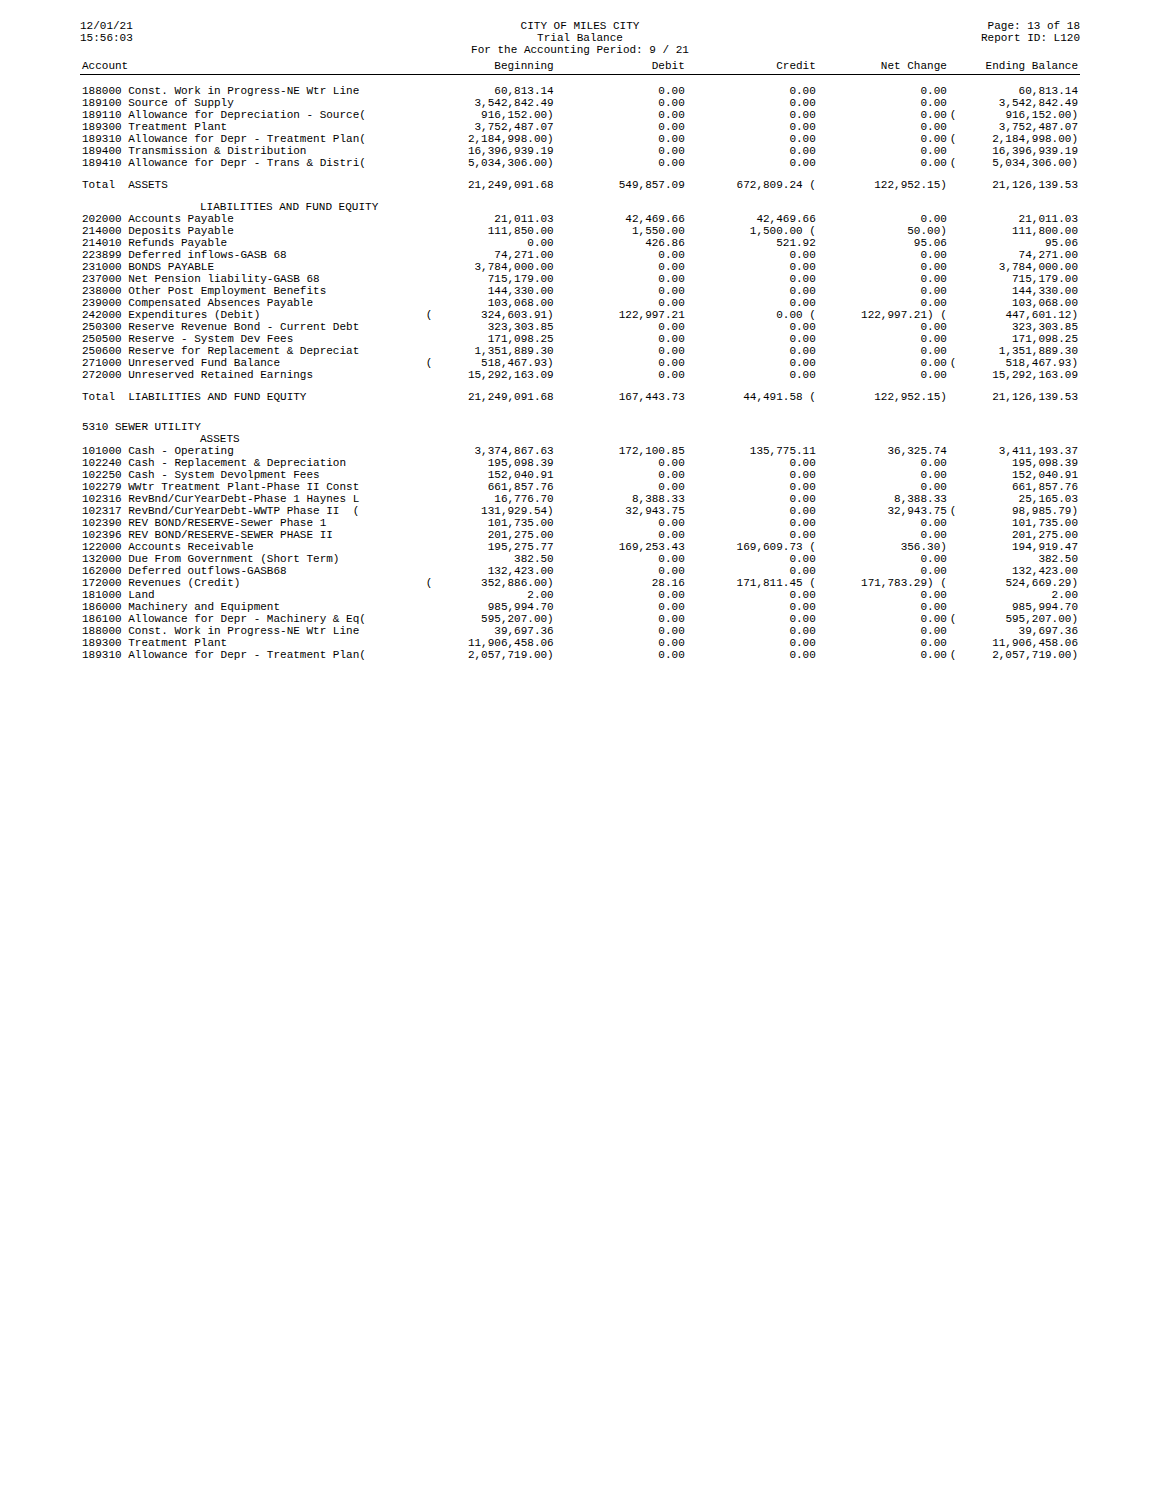12/01/21
CITY OF MILES CITY
Page: 13 of 18
15:56:03
Trial Balance
Report ID: L120
For the Accounting Period: 9 / 21
| Account | Beginning | Debit | Credit | Net Change | Ending Balance |
| --- | --- | --- | --- | --- | --- |
| 188000 Const. Work in Progress-NE Wtr Line | | 60,813.14 | | 0.00 | | 0.00 | | 0.00 | | 60,813.14 |
| 189100 Source of Supply | | 3,542,842.49 | | 0.00 | | 0.00 | | 0.00 | | 3,542,842.49 |
| 189110 Allowance for Depreciation - Source( | | 916,152.00) | | 0.00 | | 0.00 | | 0.00 | ( | 916,152.00) |
| 189300 Treatment Plant | | 3,752,487.07 | | 0.00 | | 0.00 | | 0.00 | | 3,752,487.07 |
| 189310 Allowance for Depr - Treatment Plan( | | 2,184,998.00) | | 0.00 | | 0.00 | | 0.00 | ( | 2,184,998.00) |
| 189400 Transmission & Distribution | | 16,396,939.19 | | 0.00 | | 0.00 | | 0.00 | | 16,396,939.19 |
| 189410 Allowance for Depr - Trans & Distri( | | 5,034,306.00) | | 0.00 | | 0.00 | | 0.00 | ( | 5,034,306.00) |
| Total ASSETS | | 21,249,091.68 | | 549,857.09 | | 672,809.24 ( | | 122,952.15) | | 21,126,139.53 |
| LIABILITIES AND FUND EQUITY |
| 202000 Accounts Payable | | 21,011.03 | | 42,469.66 | | 42,469.66 | | 0.00 | | 21,011.03 |
| 214000 Deposits Payable | | 111,850.00 | | 1,550.00 | | 1,500.00 ( | | 50.00) | | 111,800.00 |
| 214010 Refunds Payable | | 0.00 | | 426.86 | | 521.92 | | 95.06 | | 95.06 |
| 223899 Deferred inflows-GASB 68 | | 74,271.00 | | 0.00 | | 0.00 | | 0.00 | | 74,271.00 |
| 231000 BONDS PAYABLE | | 3,784,000.00 | | 0.00 | | 0.00 | | 0.00 | | 3,784,000.00 |
| 237000 Net Pension liability-GASB 68 | | 715,179.00 | | 0.00 | | 0.00 | | 0.00 | | 715,179.00 |
| 238000 Other Post Employment Benefits | | 144,330.00 | | 0.00 | | 0.00 | | 0.00 | | 144,330.00 |
| 239000 Compensated Absences Payable | | 103,068.00 | | 0.00 | | 0.00 | | 0.00 | | 103,068.00 |
| 242000 Expenditures (Debit) | ( | 324,603.91) | | 122,997.21 | | 0.00 ( | | 122,997.21) ( | | 447,601.12) |
| 250300 Reserve Revenue Bond - Current Debt | | 323,303.85 | | 0.00 | | 0.00 | | 0.00 | | 323,303.85 |
| 250500 Reserve - System Dev Fees | | 171,098.25 | | 0.00 | | 0.00 | | 0.00 | | 171,098.25 |
| 250600 Reserve for Replacement & Depreciat | | 1,351,889.30 | | 0.00 | | 0.00 | | 0.00 | | 1,351,889.30 |
| 271000 Unreserved Fund Balance | ( | 518,467.93) | | 0.00 | | 0.00 | | 0.00 | ( | 518,467.93) |
| 272000 Unreserved Retained Earnings | | 15,292,163.09 | | 0.00 | | 0.00 | | 0.00 | | 15,292,163.09 |
| Total LIABILITIES AND FUND EQUITY | | 21,249,091.68 | | 167,443.73 | | 44,491.58 ( | | 122,952.15) | | 21,126,139.53 |
| 5310 SEWER UTILITY |
| ASSETS |
| 101000 Cash - Operating | | 3,374,867.63 | | 172,100.85 | | 135,775.11 | | 36,325.74 | | 3,411,193.37 |
| 102240 Cash - Replacement & Depreciation | | 195,098.39 | | 0.00 | | 0.00 | | 0.00 | | 195,098.39 |
| 102250 Cash - System Devolpment Fees | | 152,040.91 | | 0.00 | | 0.00 | | 0.00 | | 152,040.91 |
| 102279 WWtr Treatment Plant-Phase II Const | | 661,857.76 | | 0.00 | | 0.00 | | 0.00 | | 661,857.76 |
| 102316 RevBnd/CurYearDebt-Phase 1 Haynes L | | 16,776.70 | | 8,388.33 | | 0.00 | | 8,388.33 | | 25,165.03 |
| 102317 RevBnd/CurYearDebt-WWTP Phase II ( | | 131,929.54) | | 32,943.75 | | 0.00 | | 32,943.75 | ( | 98,985.79) |
| 102390 REV BOND/RESERVE-Sewer Phase 1 | | 101,735.00 | | 0.00 | | 0.00 | | 0.00 | | 101,735.00 |
| 102396 REV BOND/RESERVE-SEWER PHASE II | | 201,275.00 | | 0.00 | | 0.00 | | 0.00 | | 201,275.00 |
| 122000 Accounts Receivable | | 195,275.77 | | 169,253.43 | | 169,609.73 ( | | 356.30) | | 194,919.47 |
| 132000 Due From Government (Short Term) | | 382.50 | | 0.00 | | 0.00 | | 0.00 | | 382.50 |
| 162000 Deferred outflows-GASB68 | | 132,423.00 | | 0.00 | | 0.00 | | 0.00 | | 132,423.00 |
| 172000 Revenues (Credit) | ( | 352,886.00) | | 28.16 | | 171,811.45 ( | | 171,783.29) ( | | 524,669.29) |
| 181000 Land | | 2.00 | | 0.00 | | 0.00 | | 0.00 | | 2.00 |
| 186000 Machinery and Equipment | | 985,994.70 | | 0.00 | | 0.00 | | 0.00 | | 985,994.70 |
| 186100 Allowance for Depr - Machinery & Eq( | | 595,207.00) | | 0.00 | | 0.00 | | 0.00 | ( | 595,207.00) |
| 188000 Const. Work in Progress-NE Wtr Line | | 39,697.36 | | 0.00 | | 0.00 | | 0.00 | | 39,697.36 |
| 189300 Treatment Plant | | 11,906,458.06 | | 0.00 | | 0.00 | | 0.00 | | 11,906,458.06 |
| 189310 Allowance for Depr - Treatment Plan( | | 2,057,719.00) | | 0.00 | | 0.00 | | 0.00 | ( | 2,057,719.00) |